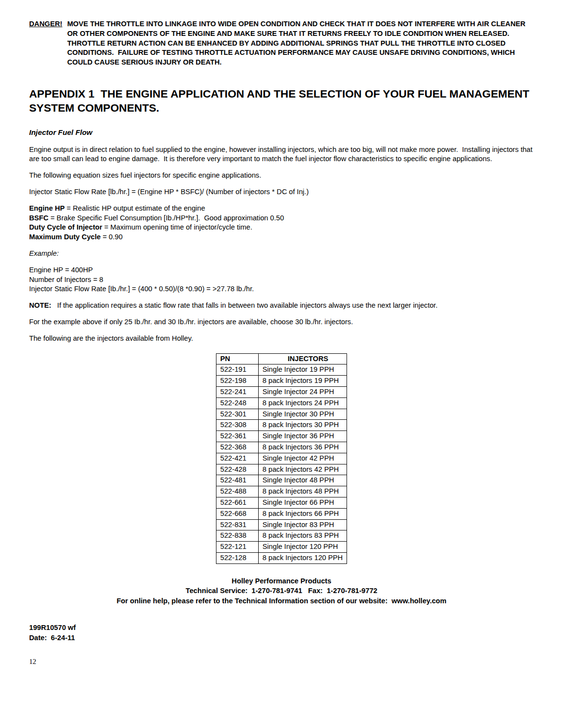DANGER!
MOVE THE THROTTLE INTO LINKAGE INTO WIDE OPEN CONDITION AND CHECK THAT IT DOES NOT INTERFERE WITH AIR CLEANER OR OTHER COMPONENTS OF THE ENGINE AND MAKE SURE THAT IT RETURNS FREELY TO IDLE CONDITION WHEN RELEASED. THROTTLE RETURN ACTION CAN BE ENHANCED BY ADDING ADDITIONAL SPRINGS THAT PULL THE THROTTLE INTO CLOSED CONDITIONS. FAILURE OF TESTING THROTTLE ACTUATION PERFORMANCE MAY CAUSE UNSAFE DRIVING CONDITIONS, WHICH COULD CAUSE SERIOUS INJURY OR DEATH.
APPENDIX 1 THE ENGINE APPLICATION AND THE SELECTION OF YOUR FUEL MANAGEMENT SYSTEM COMPONENTS.
Injector Fuel Flow
Engine output is in direct relation to fuel supplied to the engine, however installing injectors, which are too big, will not make more power. Installing injectors that are too small can lead to engine damage. It is therefore very important to match the fuel injector flow characteristics to specific engine applications.
The following equation sizes fuel injectors for specific engine applications.
Injector Static Flow Rate [lb./hr.] = (Engine HP * BSFC)/ (Number of injectors * DC of Inj.)
Engine HP = Realistic HP output estimate of the engine
BSFC = Brake Specific Fuel Consumption [Ib./HP*hr.]. Good approximation 0.50
Duty Cycle of Injector = Maximum opening time of injector/cycle time.
Maximum Duty Cycle = 0.90
Example:
Engine HP = 400HP
Number of Injectors = 8
Injector Static Flow Rate [Ib./hr.] = (400 * 0.50)/(8 *0.90) = >27.78 lb./hr.
NOTE: If the application requires a static flow rate that falls in between two available injectors always use the next larger injector.
For the example above if only 25 Ib./hr. and 30 Ib./hr. injectors are available, choose 30 lb./hr. injectors.
The following are the injectors available from Holley.
| PN | INJECTORS |
| --- | --- |
| 522-191 | Single Injector 19 PPH |
| 522-198 | 8 pack Injectors 19 PPH |
| 522-241 | Single Injector 24 PPH |
| 522-248 | 8 pack Injectors 24 PPH |
| 522-301 | Single Injector 30 PPH |
| 522-308 | 8 pack Injectors 30 PPH |
| 522-361 | Single Injector 36 PPH |
| 522-368 | 8 pack Injectors 36 PPH |
| 522-421 | Single Injector 42 PPH |
| 522-428 | 8 pack Injectors 42 PPH |
| 522-481 | Single Injector 48 PPH |
| 522-488 | 8 pack Injectors 48 PPH |
| 522-661 | Single Injector 66 PPH |
| 522-668 | 8 pack Injectors 66 PPH |
| 522-831 | Single Injector 83 PPH |
| 522-838 | 8 pack Injectors 83 PPH |
| 522-121 | Single Injector 120 PPH |
| 522-128 | 8 pack Injectors 120 PPH |
Holley Performance Products
Technical Service: 1-270-781-9741 Fax: 1-270-781-9772
For online help, please refer to the Technical Information section of our website: www.holley.com
199R10570 wf
Date: 6-24-11
12